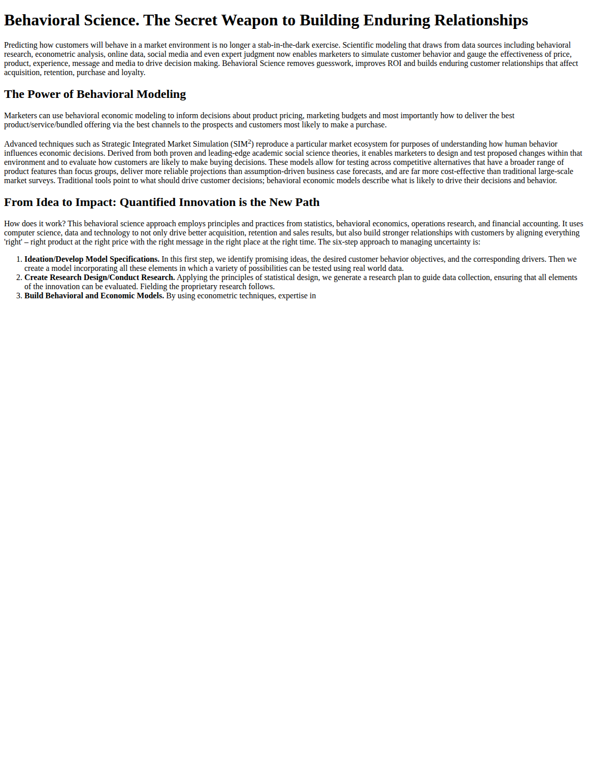Behavioral Science. The Secret Weapon to Building Enduring Relationships
Predicting how customers will behave in a market environment is no longer a stab-in-the-dark exercise. Scientific modeling that draws from data sources including behavioral research, econometric analysis, online data, social media and even expert judgment now enables marketers to simulate customer behavior and gauge the effectiveness of price, product, experience, message and media to drive decision making. Behavioral Science removes guesswork, improves ROI and builds enduring customer relationships that affect acquisition, retention, purchase and loyalty.
The Power of Behavioral Modeling
Marketers can use behavioral economic modeling to inform decisions about product pricing, marketing budgets and most importantly how to deliver the best product/service/bundled offering via the best channels to the prospects and customers most likely to make a purchase.
Advanced techniques such as Strategic Integrated Market Simulation (SIM2) reproduce a particular market ecosystem for purposes of understanding how human behavior influences economic decisions. Derived from both proven and leading-edge academic social science theories, it enables marketers to design and test proposed changes within that environment and to evaluate how customers are likely to make buying decisions. These models allow for testing across competitive alternatives that have a broader range of product features than focus groups, deliver more reliable projections than assumption-driven business case forecasts, and are far more cost-effective than traditional large-scale market surveys. Traditional tools point to what should drive customer decisions; behavioral economic models describe what is likely to drive their decisions and behavior.
From Idea to Impact: Quantified Innovation is the New Path
How does it work? This behavioral science approach employs principles and practices from statistics, behavioral economics, operations research, and financial accounting. It uses computer science, data and technology to not only drive better acquisition, retention and sales results, but also build stronger relationships with customers by aligning everything 'right' – right product at the right price with the right message in the right place at the right time. The six-step approach to managing uncertainty is:
Ideation/Develop Model Specifications. In this first step, we identify promising ideas, the desired customer behavior objectives, and the corresponding drivers. Then we create a model incorporating all these elements in which a variety of possibilities can be tested using real world data.
Create Research Design/Conduct Research. Applying the principles of statistical design, we generate a research plan to guide data collection, ensuring that all elements of the innovation can be evaluated. Fielding the proprietary research follows.
Build Behavioral and Economic Models. By using econometric techniques, expertise in